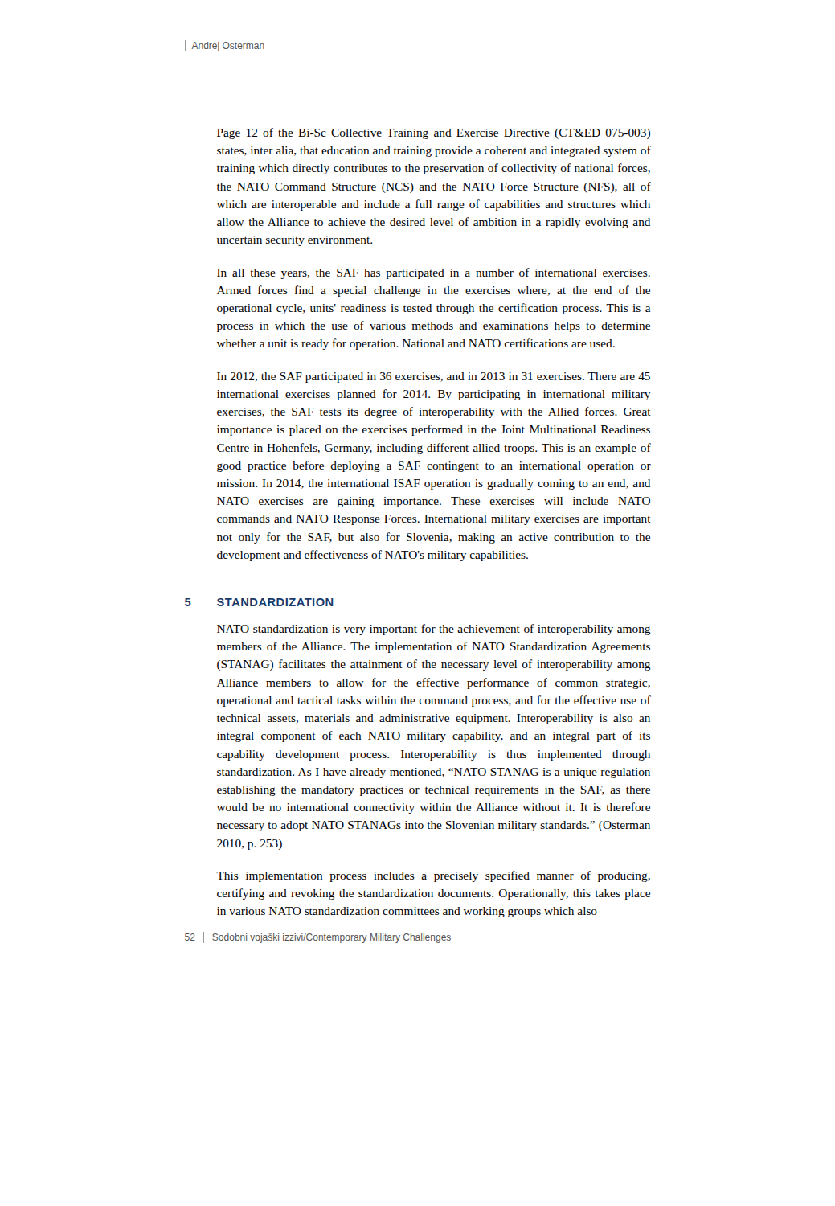Andrej Osterman
Page 12 of the Bi-Sc Collective Training and Exercise Directive (CT&ED 075-003) states, inter alia, that education and training provide a coherent and integrated system of training which directly contributes to the preservation of collectivity of national forces, the NATO Command Structure (NCS) and the NATO Force Structure (NFS), all of which are interoperable and include a full range of capabilities and structures which allow the Alliance to achieve the desired level of ambition in a rapidly evolving and uncertain security environment.
In all these years, the SAF has participated in a number of international exercises. Armed forces find a special challenge in the exercises where, at the end of the operational cycle, units' readiness is tested through the certification process. This is a process in which the use of various methods and examinations helps to determine whether a unit is ready for operation. National and NATO certifications are used.
In 2012, the SAF participated in 36 exercises, and in 2013 in 31 exercises. There are 45 international exercises planned for 2014. By participating in international military exercises, the SAF tests its degree of interoperability with the Allied forces. Great importance is placed on the exercises performed in the Joint Multinational Readiness Centre in Hohenfels, Germany, including different allied troops. This is an example of good practice before deploying a SAF contingent to an international operation or mission. In 2014, the international ISAF operation is gradually coming to an end, and NATO exercises are gaining importance. These exercises will include NATO commands and NATO Response Forces. International military exercises are important not only for the SAF, but also for Slovenia, making an active contribution to the development and effectiveness of NATO's military capabilities.
5 STANDARDIZATION
NATO standardization is very important for the achievement of interoperability among members of the Alliance. The implementation of NATO Standardization Agreements (STANAG) facilitates the attainment of the necessary level of interoperability among Alliance members to allow for the effective performance of common strategic, operational and tactical tasks within the command process, and for the effective use of technical assets, materials and administrative equipment. Interoperability is also an integral component of each NATO military capability, and an integral part of its capability development process. Interoperability is thus implemented through standardization. As I have already mentioned, “NATO STANAG is a unique regulation establishing the mandatory practices or technical requirements in the SAF, as there would be no international connectivity within the Alliance without it. It is therefore necessary to adopt NATO STANAGs into the Slovenian military standards.” (Osterman 2010, p. 253)
This implementation process includes a precisely specified manner of producing, certifying and revoking the standardization documents. Operationally, this takes place in various NATO standardization committees and working groups which also
52 Sodobni vojaški izzivi/Contemporary Military Challenges